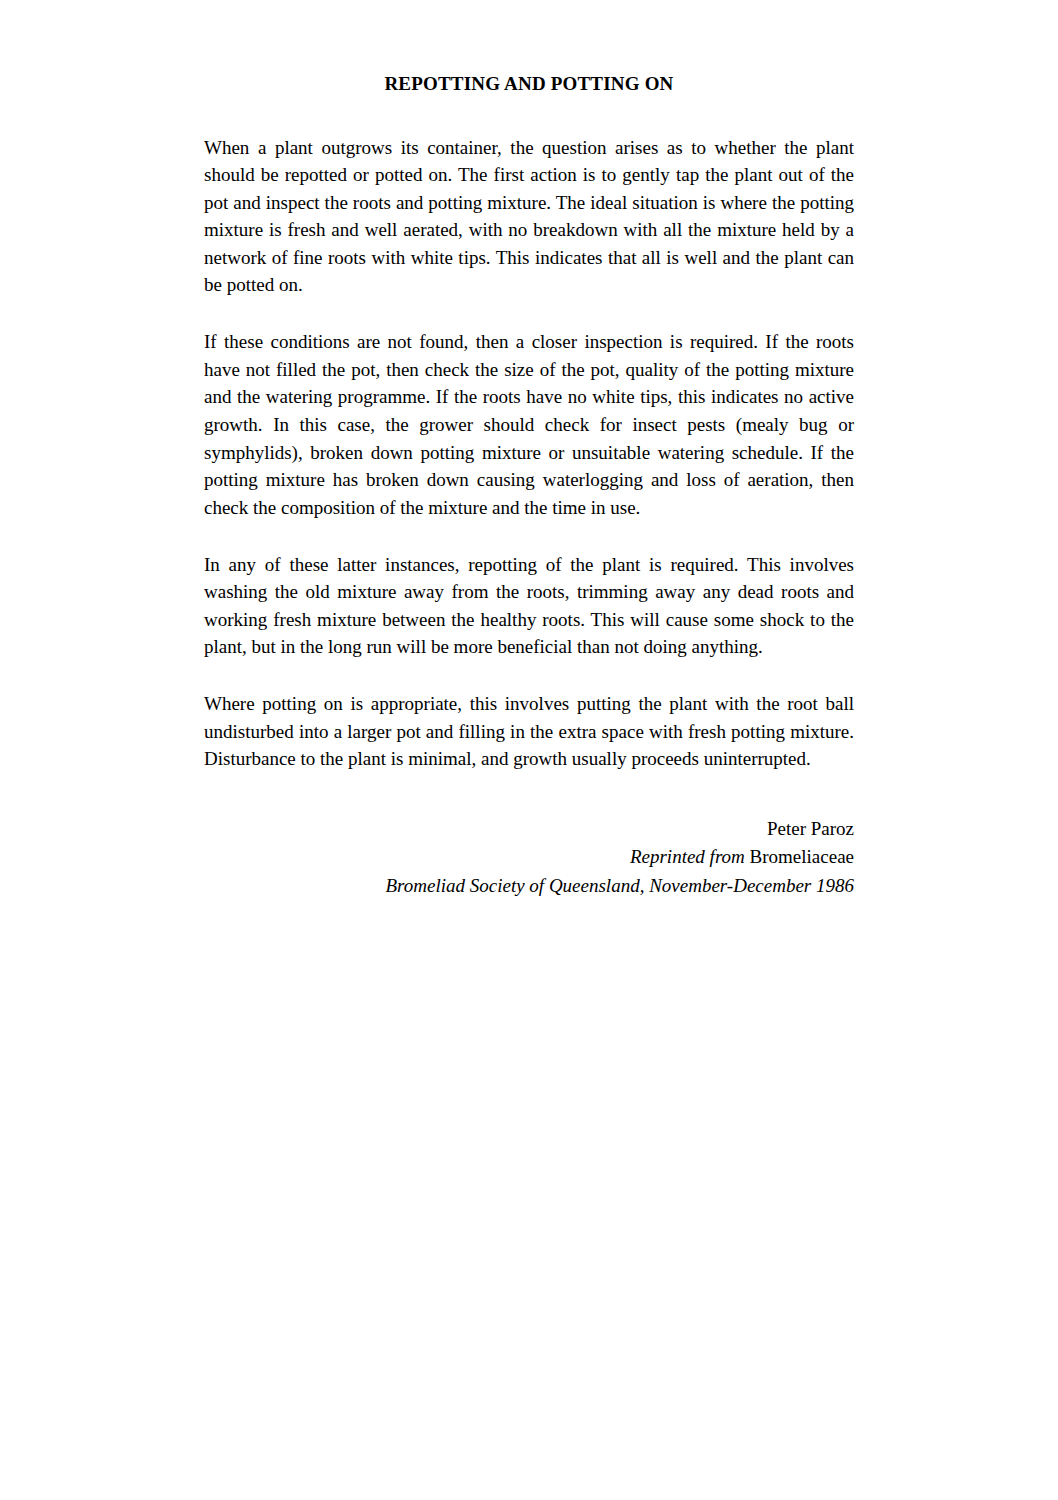REPOTTING AND POTTING ON
When a plant outgrows its container, the question arises as to whether the plant should be repotted or potted on. The first action is to gently tap the plant out of the pot and inspect the roots and potting mixture. The ideal situation is where the potting mixture is fresh and well aerated, with no breakdown with all the mixture held by a network of fine roots with white tips. This indicates that all is well and the plant can be potted on.
If these conditions are not found, then a closer inspection is required. If the roots have not filled the pot, then check the size of the pot, quality of the potting mixture and the watering programme. If the roots have no white tips, this indicates no active growth. In this case, the grower should check for insect pests (mealy bug or symphylids), broken down potting mixture or unsuitable watering schedule. If the potting mixture has broken down causing waterlogging and loss of aeration, then check the composition of the mixture and the time in use.
In any of these latter instances, repotting of the plant is required. This involves washing the old mixture away from the roots, trimming away any dead roots and working fresh mixture between the healthy roots. This will cause some shock to the plant, but in the long run will be more beneficial than not doing anything.
Where potting on is appropriate, this involves putting the plant with the root ball undisturbed into a larger pot and filling in the extra space with fresh potting mixture. Disturbance to the plant is minimal, and growth usually proceeds uninterrupted.
Peter Paroz Reprinted from Bromeliaceae Bromeliad Society of Queensland, November-December 1986